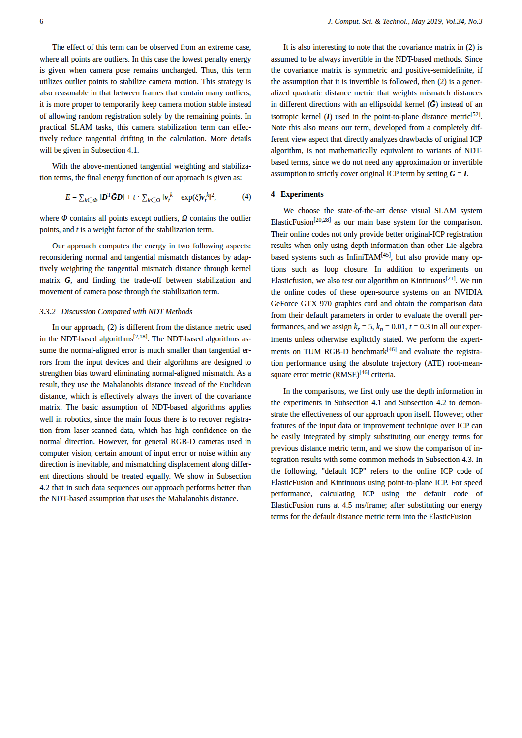6 J. Comput. Sci. & Technol., May 2019, Vol.34, No.3
The effect of this term can be observed from an extreme case, where all points are outliers. In this case the lowest penalty energy is given when camera pose remains unchanged. Thus, this term utilizes outlier points to stabilize camera motion. This strategy is also reasonable in that between frames that contain many outliers, it is more proper to temporarily keep camera motion stable instead of allowing random registration solely by the remaining points. In practical SLAM tasks, this camera stabilization term can effectively reduce tangential drifting in the calculation. More details will be given in Subsection 4.1.
With the above-mentioned tangential weighting and stabilization terms, the final energy function of our approach is given as:
E = ∑k∈Φ ‖DTG̃D‖ + t · ∑k∈Ω ‖vtk − exp(ξ̂)vtk‖2, (4)
where Φ contains all points except outliers, Ω contains the outlier points, and t is a weight factor of the stabilization term.
Our approach computes the energy in two following aspects: reconsidering normal and tangential mismatch distances by adaptively weighting the tangential mismatch distance through kernel matrix G, and finding the trade-off between stabilization and movement of camera pose through the stabilization term.
3.3.2 Discussion Compared with NDT Methods
In our approach, (2) is different from the distance metric used in the NDT-based algorithms[2,18]. The NDT-based algorithms assume the normal-aligned error is much smaller than tangential errors from the input devices and their algorithms are designed to strengthen bias toward eliminating normal-aligned mismatch. As a result, they use the Mahalanobis distance instead of the Euclidean distance, which is effectively always the invert of the covariance matrix. The basic assumption of NDT-based algorithms applies well in robotics, since the main focus there is to recover registration from laser-scanned data, which has high confidence on the normal direction. However, for general RGB-D cameras used in computer vision, certain amount of input error or noise within any direction is inevitable, and mismatching displacement along different directions should be treated equally. We show in Subsection 4.2 that in such data sequences our approach performs better than the NDT-based assumption that uses the Mahalanobis distance.
It is also interesting to note that the covariance matrix in (2) is assumed to be always invertible in the NDT-based methods. Since the covariance matrix is symmetric and positive-semidefinite, if the assumption that it is invertible is followed, then (2) is a generalized quadratic distance metric that weights mismatch distances in different directions with an ellipsoidal kernel (G̃) instead of an isotropic kernel (I) used in the point-to-plane distance metric[52]. Note this also means our term, developed from a completely different view aspect that directly analyzes drawbacks of original ICP algorithm, is not mathematically equivalent to variants of NDT-based terms, since we do not need any approximation or invertible assumption to strictly cover original ICP term by setting G = I.
4 Experiments
We choose the state-of-the-art dense visual SLAM system ElasticFusion[20,28] as our main base system for the comparison. Their online codes not only provide better original-ICP registration results when only using depth information than other Lie-algebra based systems such as InfiniTAM[45], but also provide many options such as loop closure. In addition to experiments on Elasticfusion, we also test our algorithm on Kintinuous[21]. We run the online codes of these open-source systems on an NVIDIA GeForce GTX 970 graphics card and obtain the comparison data from their default parameters in order to evaluate the overall performances, and we assign kr = 5, kn = 0.01, t = 0.3 in all our experiments unless otherwise explicitly stated. We perform the experiments on TUM RGB-D benchmark[46] and evaluate the registration performance using the absolute trajectory (ATE) root-mean-square error metric (RMSE)[46] criteria.
In the comparisons, we first only use the depth information in the experiments in Subsection 4.1 and Subsection 4.2 to demonstrate the effectiveness of our approach upon itself. However, other features of the input data or improvement technique over ICP can be easily integrated by simply substituting our energy terms for previous distance metric term, and we show the comparison of integration results with some common methods in Subsection 4.3. In the following, "default ICP" refers to the online ICP code of ElasticFusion and Kintinuous using point-to-plane ICP. For speed performance, calculating ICP using the default code of ElasticFusion runs at 4.5 ms/frame; after substituting our energy terms for the default distance metric term into the ElasticFusion